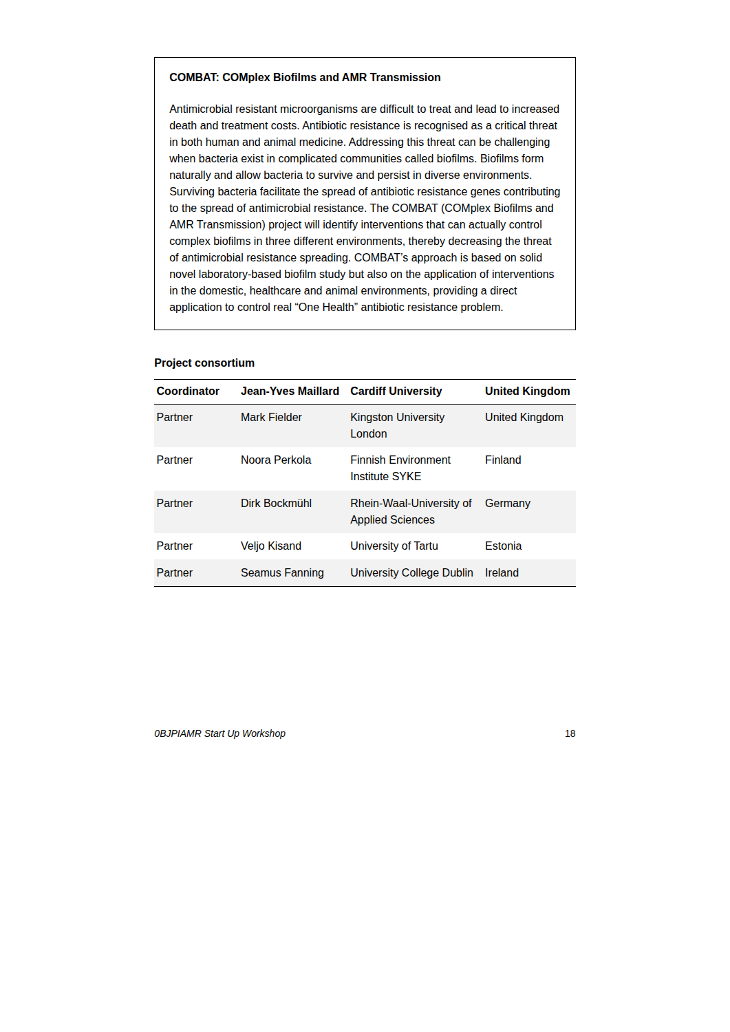COMBAT: COMplex Biofilms and AMR Transmission
Antimicrobial resistant microorganisms are difficult to treat and lead to increased death and treatment costs. Antibiotic resistance is recognised as a critical threat in both human and animal medicine. Addressing this threat can be challenging when bacteria exist in complicated communities called biofilms. Biofilms form naturally and allow bacteria to survive and persist in diverse environments. Surviving bacteria facilitate the spread of antibiotic resistance genes contributing to the spread of antimicrobial resistance. The COMBAT (COMplex Biofilms and AMR Transmission) project will identify interventions that can actually control complex biofilms in three different environments, thereby decreasing the threat of antimicrobial resistance spreading. COMBAT’s approach is based on solid novel laboratory-based biofilm study but also on the application of interventions in the domestic, healthcare and animal environments, providing a direct application to control real “One Health” antibiotic resistance problem.
Project consortium
| Coordinator | Jean-Yves Maillard | Cardiff University | United Kingdom |
| --- | --- | --- | --- |
| Partner | Mark Fielder | Kingston University London | United Kingdom |
| Partner | Noora Perkola | Finnish Environment Institute SYKE | Finland |
| Partner | Dirk Bockmühl | Rhein-Waal-University of Applied Sciences | Germany |
| Partner | Veljo Kisand | University of Tartu | Estonia |
| Partner | Seamus Fanning | University College Dublin | Ireland |
0BJPIAMR Start Up Workshop 18